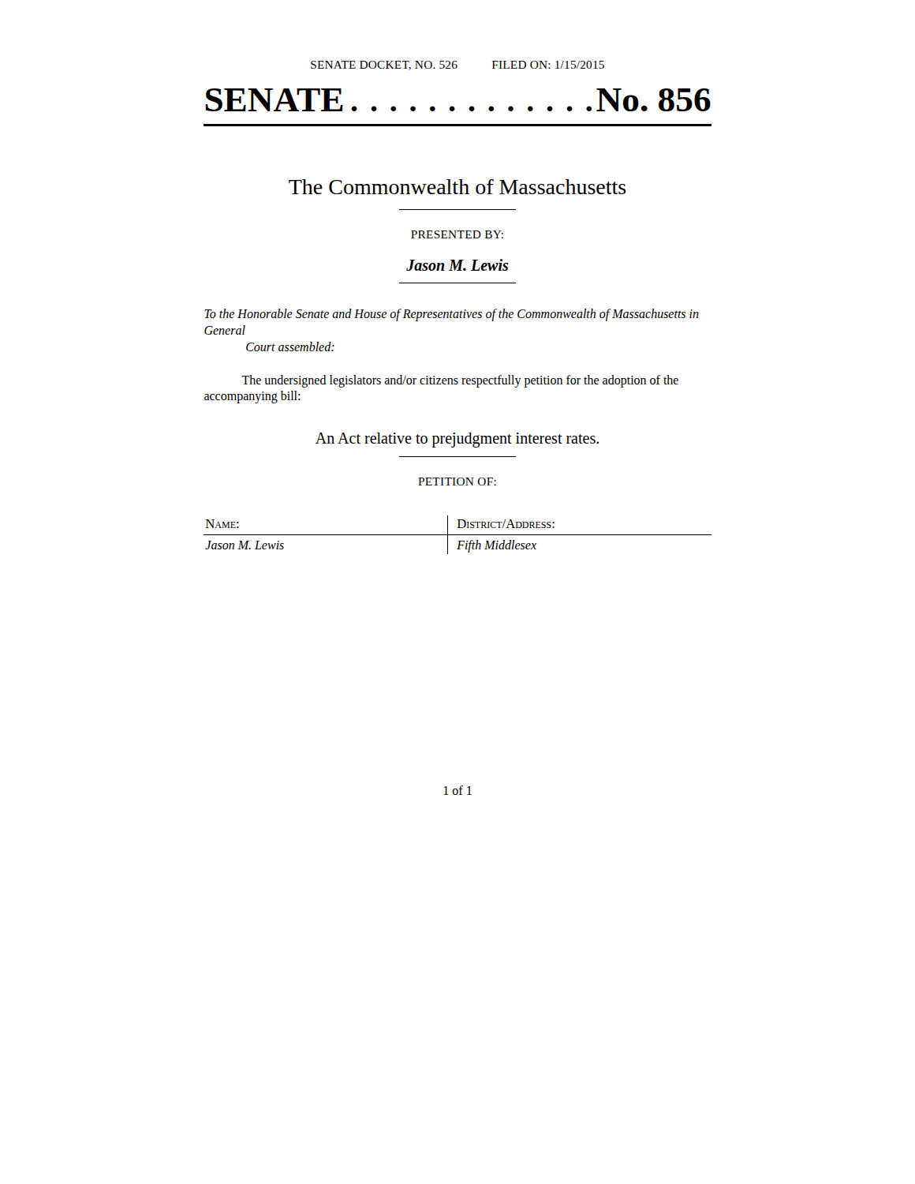SENATE DOCKET, NO. 526 FILED ON: 1/15/2015
SENATE . . . . . . . . . . . . . . . No. 856
The Commonwealth of Massachusetts
PRESENTED BY:
Jason M. Lewis
To the Honorable Senate and House of Representatives of the Commonwealth of Massachusetts in General Court assembled:
The undersigned legislators and/or citizens respectfully petition for the adoption of the accompanying bill:
An Act relative to prejudgment interest rates.
PETITION OF:
| Name: | District/Address: |
| --- | --- |
| Jason M. Lewis | Fifth Middlesex |
1 of 1